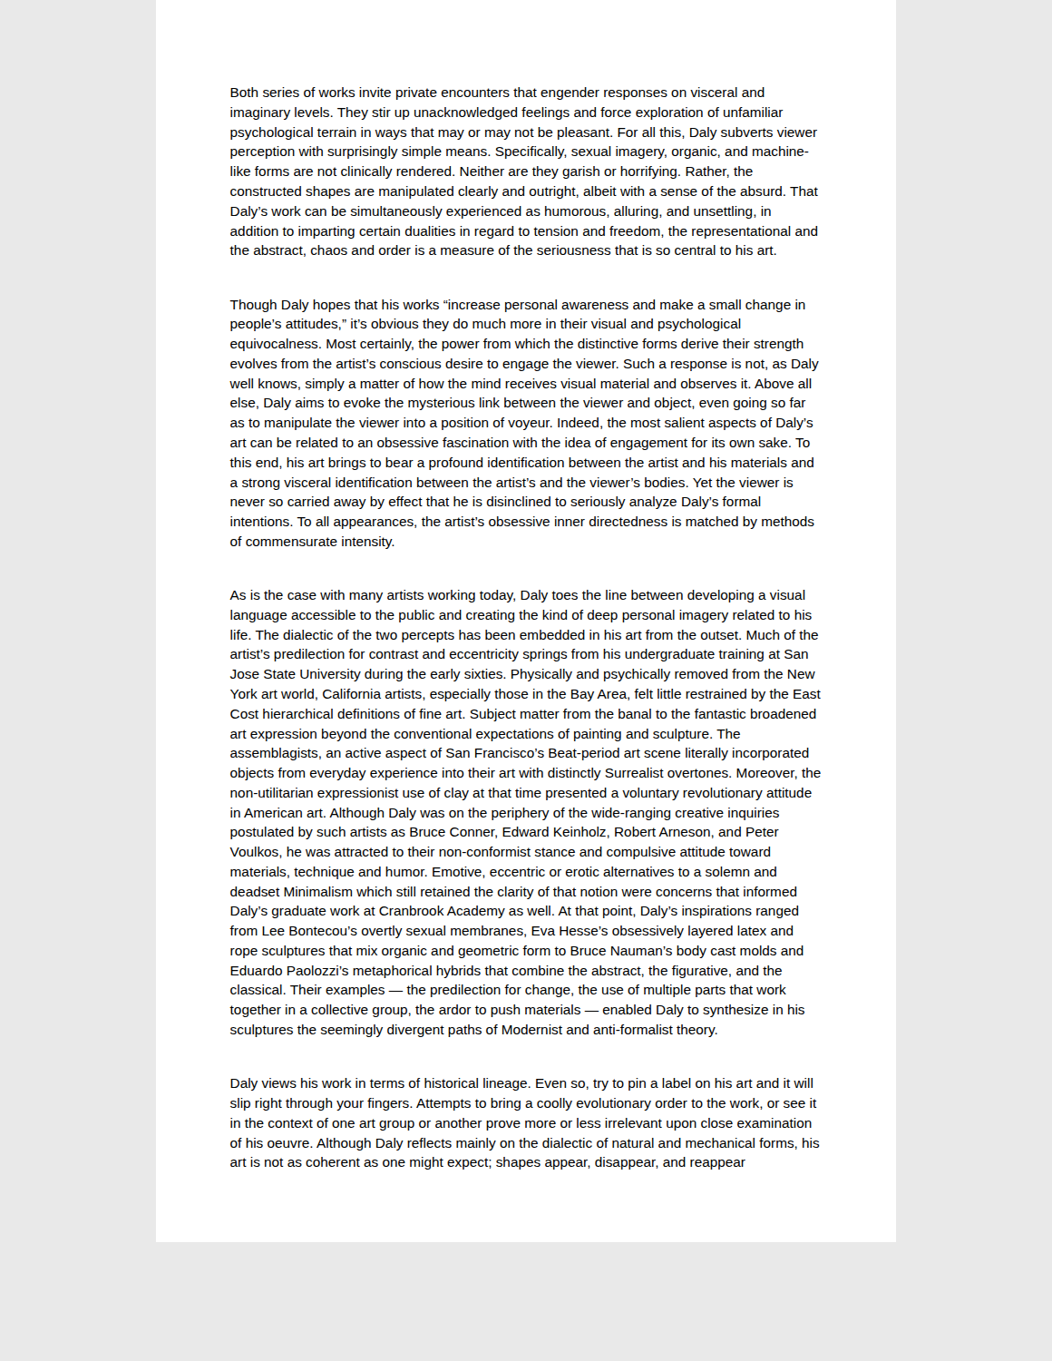Both series of works invite private encounters that engender responses on visceral and imaginary levels. They stir up unacknowledged feelings and force exploration of unfamiliar psychological terrain in ways that may or may not be pleasant. For all this, Daly subverts viewer perception with surprisingly simple means. Specifically, sexual imagery, organic, and machine-like forms are not clinically rendered. Neither are they garish or horrifying. Rather, the constructed shapes are manipulated clearly and outright, albeit with a sense of the absurd. That Daly’s work can be simultaneously experienced as humorous, alluring, and unsettling, in addition to imparting certain dualities in regard to tension and freedom, the representational and the abstract, chaos and order is a measure of the seriousness that is so central to his art.
Though Daly hopes that his works “increase personal awareness and make a small change in people’s attitudes,” it’s obvious they do much more in their visual and psychological equivocalness. Most certainly, the power from which the distinctive forms derive their strength evolves from the artist’s conscious desire to engage the viewer. Such a response is not, as Daly well knows, simply a matter of how the mind receives visual material and observes it. Above all else, Daly aims to evoke the mysterious link between the viewer and object, even going so far as to manipulate the viewer into a position of voyeur. Indeed, the most salient aspects of Daly’s art can be related to an obsessive fascination with the idea of engagement for its own sake. To this end, his art brings to bear a profound identification between the artist and his materials and a strong visceral identification between the artist’s and the viewer’s bodies. Yet the viewer is never so carried away by effect that he is disinclined to seriously analyze Daly’s formal intentions. To all appearances, the artist’s obsessive inner directedness is matched by methods of commensurate intensity.
As is the case with many artists working today, Daly toes the line between developing a visual language accessible to the public and creating the kind of deep personal imagery related to his life. The dialectic of the two percepts has been embedded in his art from the outset. Much of the artist’s predilection for contrast and eccentricity springs from his undergraduate training at San Jose State University during the early sixties. Physically and psychically removed from the New York art world, California artists, especially those in the Bay Area, felt little restrained by the East Cost hierarchical definitions of fine art. Subject matter from the banal to the fantastic broadened art expression beyond the conventional expectations of painting and sculpture. The assemblagists, an active aspect of San Francisco’s Beat-period art scene literally incorporated objects from everyday experience into their art with distinctly Surrealist overtones. Moreover, the non-utilitarian expressionist use of clay at that time presented a voluntary revolutionary attitude in American art. Although Daly was on the periphery of the wide-ranging creative inquiries postulated by such artists as Bruce Conner, Edward Keinholz, Robert Arneson, and Peter Voulkos, he was attracted to their non-conformist stance and compulsive attitude toward materials, technique and humor. Emotive, eccentric or erotic alternatives to a solemn and deadset Minimalism which still retained the clarity of that notion were concerns that informed Daly’s graduate work at Cranbrook Academy as well. At that point, Daly’s inspirations ranged from Lee Bontecou’s overtly sexual membranes, Eva Hesse’s obsessively layered latex and rope sculptures that mix organic and geometric form to Bruce Nauman’s body cast molds and Eduardo Paolozzi’s metaphorical hybrids that combine the abstract, the figurative, and the classical. Their examples — the predilection for change, the use of multiple parts that work together in a collective group, the ardor to push materials — enabled Daly to synthesize in his sculptures the seemingly divergent paths of Modernist and anti-formalist theory.
Daly views his work in terms of historical lineage. Even so, try to pin a label on his art and it will slip right through your fingers. Attempts to bring a coolly evolutionary order to the work, or see it in the context of one art group or another prove more or less irrelevant upon close examination of his oeuvre. Although Daly reflects mainly on the dialectic of natural and mechanical forms, his art is not as coherent as one might expect; shapes appear, disappear, and reappear